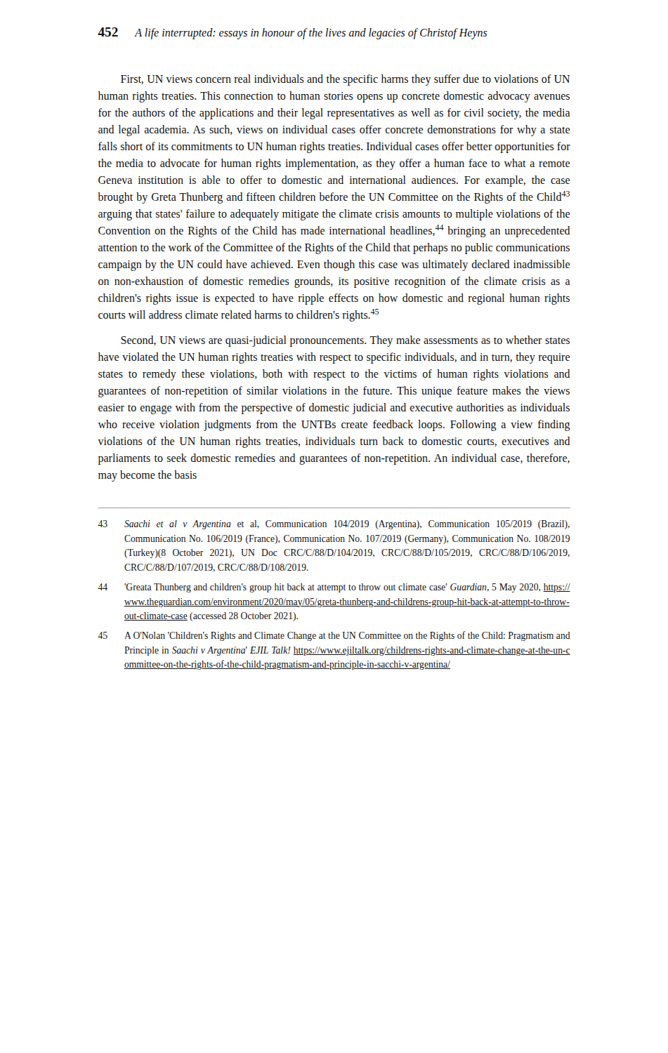452 A life interrupted: essays in honour of the lives and legacies of Christof Heyns
First, UN views concern real individuals and the specific harms they suffer due to violations of UN human rights treaties. This connection to human stories opens up concrete domestic advocacy avenues for the authors of the applications and their legal representatives as well as for civil society, the media and legal academia. As such, views on individual cases offer concrete demonstrations for why a state falls short of its commitments to UN human rights treaties. Individual cases offer better opportunities for the media to advocate for human rights implementation, as they offer a human face to what a remote Geneva institution is able to offer to domestic and international audiences. For example, the case brought by Greta Thunberg and fifteen children before the UN Committee on the Rights of the Child43 arguing that states' failure to adequately mitigate the climate crisis amounts to multiple violations of the Convention on the Rights of the Child has made international headlines,44 bringing an unprecedented attention to the work of the Committee of the Rights of the Child that perhaps no public communications campaign by the UN could have achieved. Even though this case was ultimately declared inadmissible on non-exhaustion of domestic remedies grounds, its positive recognition of the climate crisis as a children's rights issue is expected to have ripple effects on how domestic and regional human rights courts will address climate related harms to children's rights.45
Second, UN views are quasi-judicial pronouncements. They make assessments as to whether states have violated the UN human rights treaties with respect to specific individuals, and in turn, they require states to remedy these violations, both with respect to the victims of human rights violations and guarantees of non-repetition of similar violations in the future. This unique feature makes the views easier to engage with from the perspective of domestic judicial and executive authorities as individuals who receive violation judgments from the UNTBs create feedback loops. Following a view finding violations of the UN human rights treaties, individuals turn back to domestic courts, executives and parliaments to seek domestic remedies and guarantees of non-repetition. An individual case, therefore, may become the basis
43 Saachi et al v Argentina et al, Communication 104/2019 (Argentina), Communication 105/2019 (Brazil), Communication No. 106/2019 (France), Communication No. 107/2019 (Germany), Communication No. 108/2019 (Turkey)(8 October 2021), UN Doc CRC/C/88/D/104/2019, CRC/C/88/D/105/2019, CRC/C/88/D/106/2019, CRC/C/88/D/107/2019, CRC/C/88/D/108/2019.
44 'Greata Thunberg and children's group hit back at attempt to throw out climate case' Guardian, 5 May 2020, https://www.theguardian.com/environment/2020/may/05/greta-thunberg-and-childrens-group-hit-back-at-attempt-to-throw-out-climate-case (accessed 28 October 2021).
45 A O'Nolan 'Children's Rights and Climate Change at the UN Committee on the Rights of the Child: Pragmatism and Principle in Saachi v Argentina' EJIL Talk! https://www.ejiltalk.org/childrens-rights-and-climate-change-at-the-un-committee-on-the-rights-of-the-child-pragmatism-and-principle-in-sacchi-v-argentina/